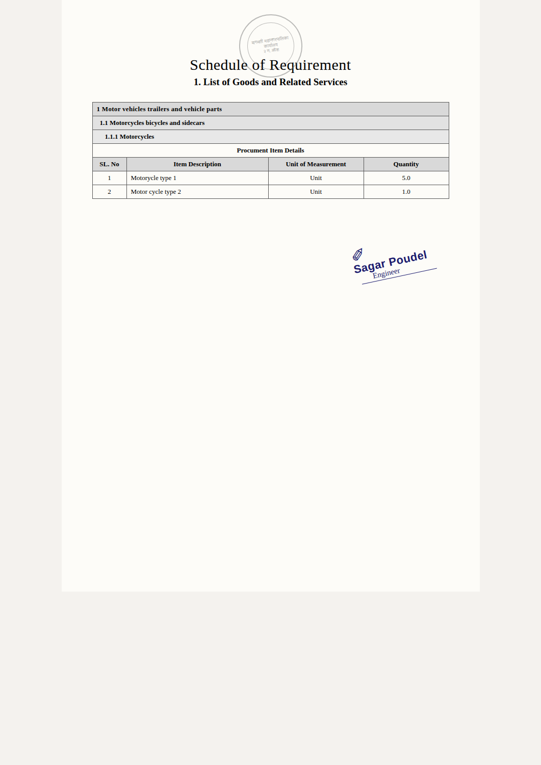बागमती महानगरपालिका
कार्यालय
२ न. प्रदेश
Schedule of Requirement
1. List of Goods and Related Services
| 1 Motor vehicles trailers and vehicle parts |
| 1.1 Motorcycles bicycles and sidecars |
| 1.1.1 Motorcycles |
| Procument Item Details |
| SL. No | Item Description | Unit of Measurement | Quantity |
| 1 | Motorycle type 1 | Unit | 5.0 |
| 2 | Motor cycle type 2 | Unit | 1.0 |
✐
Sagar Poudel
Engineer